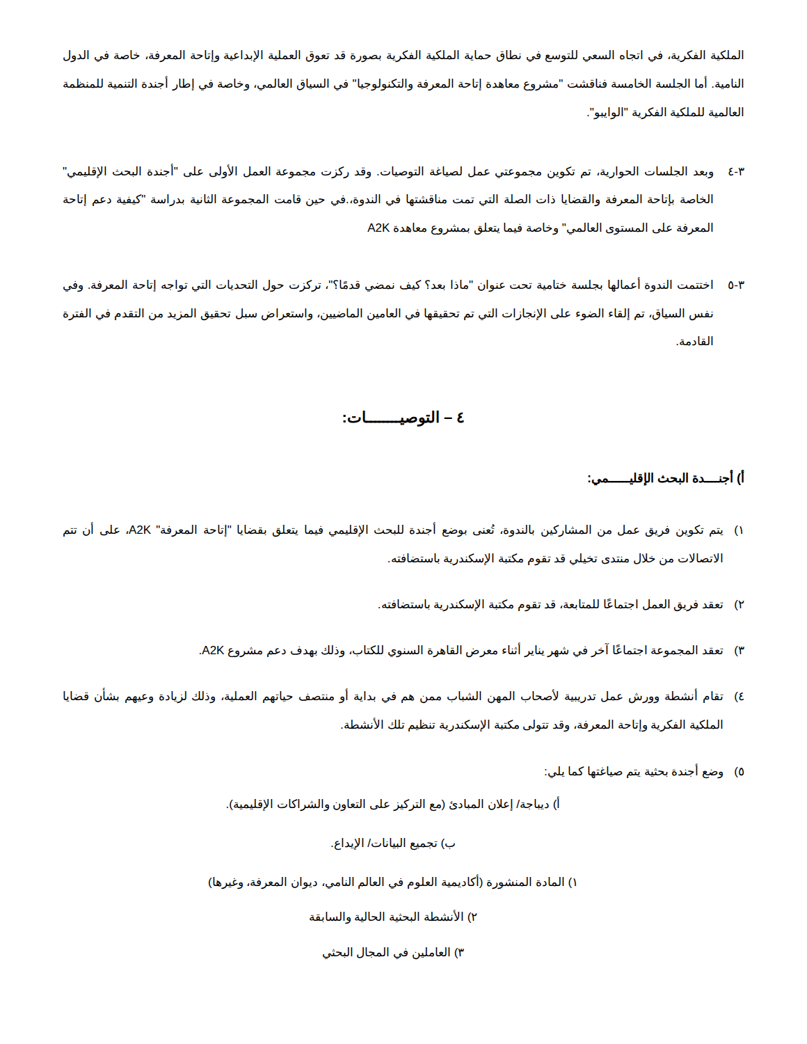الملكية الفكرية، في اتجاه السعي للتوسع في نطاق حماية الملكية الفكرية بصورة قد تعوق العملية الإبداعية وإتاحة المعرفة، خاصة في الدول النامية. أما الجلسة الخامسة فناقشت "مشروع معاهدة إتاحة المعرفة والتكنولوجيا" في السياق العالمي، وخاصة في إطار أجندة التنمية للمنظمة العالمية للملكية الفكرية "الوايبو".
٣-٤
وبعد الجلسات الحوارية، تم تكوين مجموعتي عمل لصياغة التوصيات. وقد ركزت مجموعة العمل الأولى على "أجندة البحث الإقليمي" الخاصة بإتاحة المعرفة والقضايا ذات الصلة التي تمت مناقشتها في الندوة،.في حين قامت المجموعة الثانية بدراسة "كيفية دعم إتاحة المعرفة على المستوى العالمي" وخاصة فيما يتعلق بمشروع معاهدة A2K
٣-٥
اختتمت الندوة أعمالها بجلسة ختامية تحت عنوان "ماذا بعد؟ كيف نمضي قدمًا؟"، تركزت حول التحديات التي تواجه إتاحة المعرفة. وفي نفس السياق، تم إلقاء الضوء على الإنجازات التي تم تحقيقها في العامين الماضيين، واستعراض سبل تحقيق المزيد من التقدم في الفترة القادمة.
٤ – التوصيــــــــات:
أ) أجنــــدة البحث الإقليــــــمي:
١) يتم تكوين فريق عمل من المشاركين بالندوة، تُعنى بوضع أجندة للبحث الإقليمي فيما يتعلق بقضايا "إتاحة المعرفة" A2K، على أن تتم الاتصالات من خلال منتدى تخيلي قد تقوم مكتبة الإسكندرية باستضافته.
٢) تعقد فريق العمل اجتماعًا للمتابعة، قد تقوم مكتبة الإسكندرية باستضافته.
٣) تعقد المجموعة اجتماعًا آخر في شهر يناير أثناء معرض القاهرة السنوي للكتاب، وذلك بهدف دعم مشروع A2K.
٤) تقام أنشطة وورش عمل تدريبية لأصحاب المهن الشباب ممن هم في بداية أو منتصف حياتهم العملية، وذلك لزيادة وعيهم بشأن قضايا الملكية الفكرية وإتاحة المعرفة، وقد تتولى مكتبة الإسكندرية تنظيم تلك الأنشطة.
٥)
وضع أجندة بحثية يتم صياغتها كما يلي:
أ) ديباجة/ إعلان المبادئ (مع التركيز على التعاون والشراكات الإقليمية).
ب) تجميع البيانات/ الإيداع.
١) المادة المنشورة (أكاديمية العلوم في العالم النامي، ديوان المعرفة، وغيرها)
٢) الأنشطة البحثية الحالية والسابقة
٣) العاملين في المجال البحثي